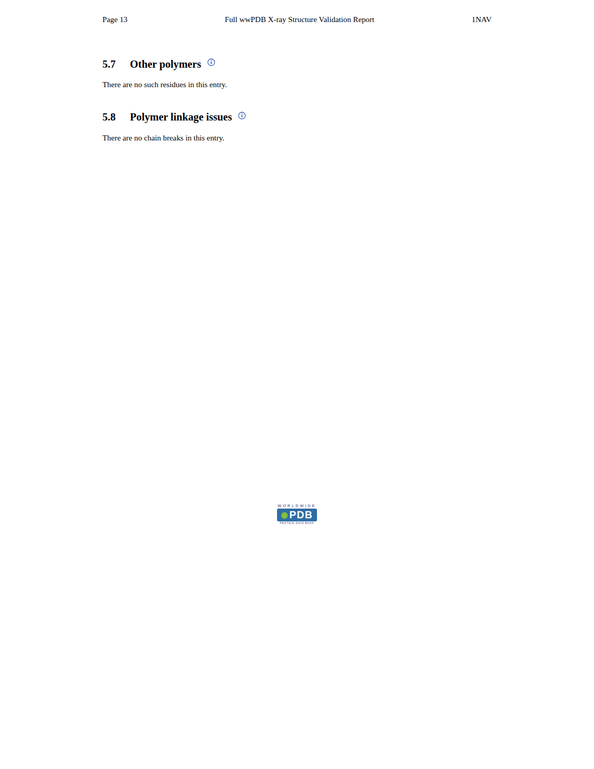Page 13
Full wwPDB X-ray Structure Validation Report
1NAV
5.7 Other polymers
There are no such residues in this entry.
5.8 Polymer linkage issues
There are no chain breaks in this entry.
WORLDWIDE
PDB
PROTEIN DATA BANK